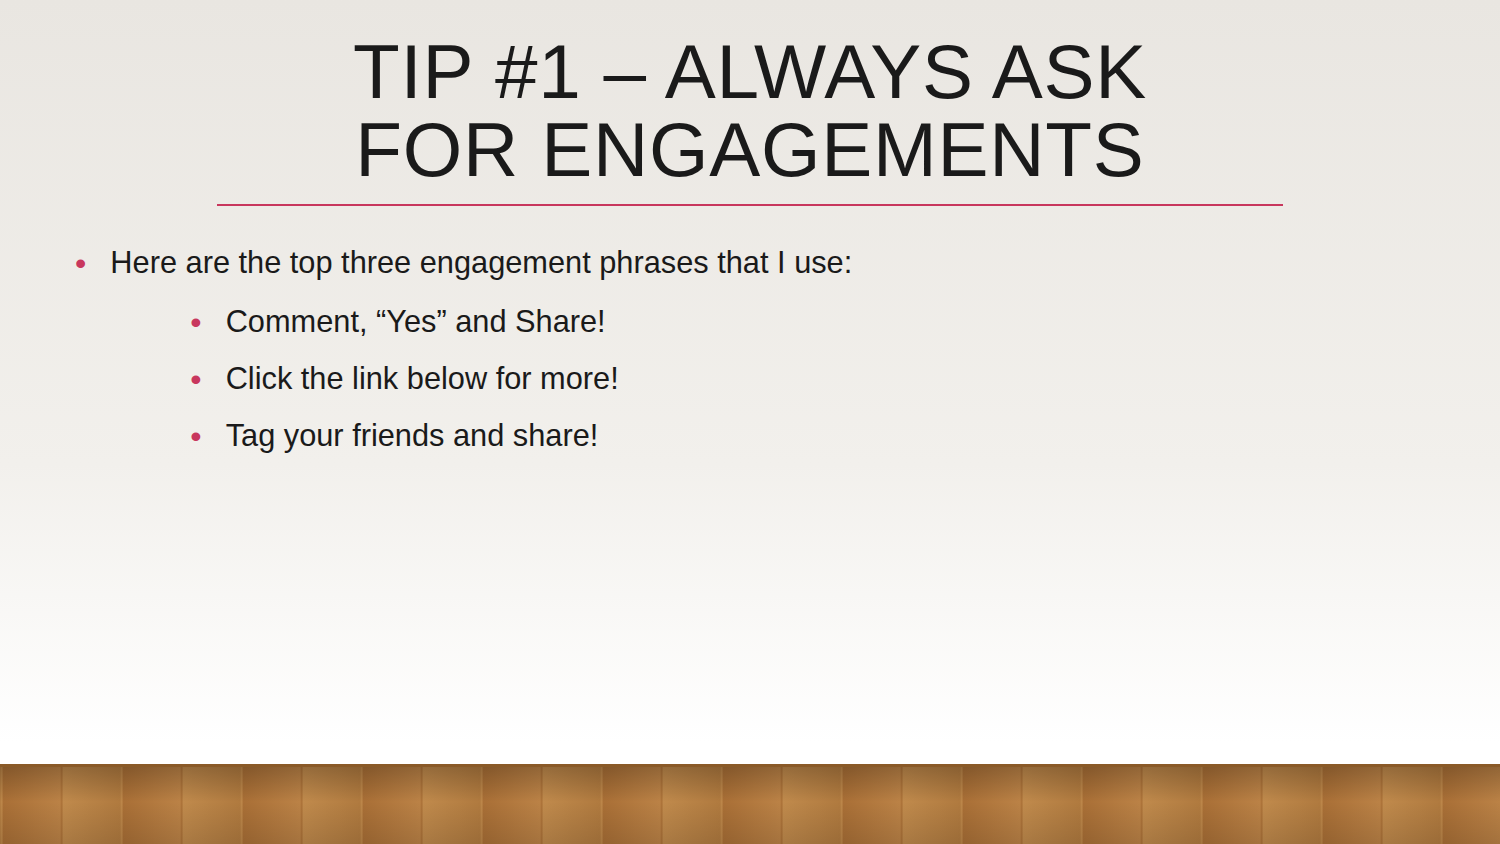Tip #1 – Always Ask
for Engagements
Here are the top three engagement phrases that I use:
Comment, “Yes” and Share!
Click the link below for more!
Tag your friends and share!